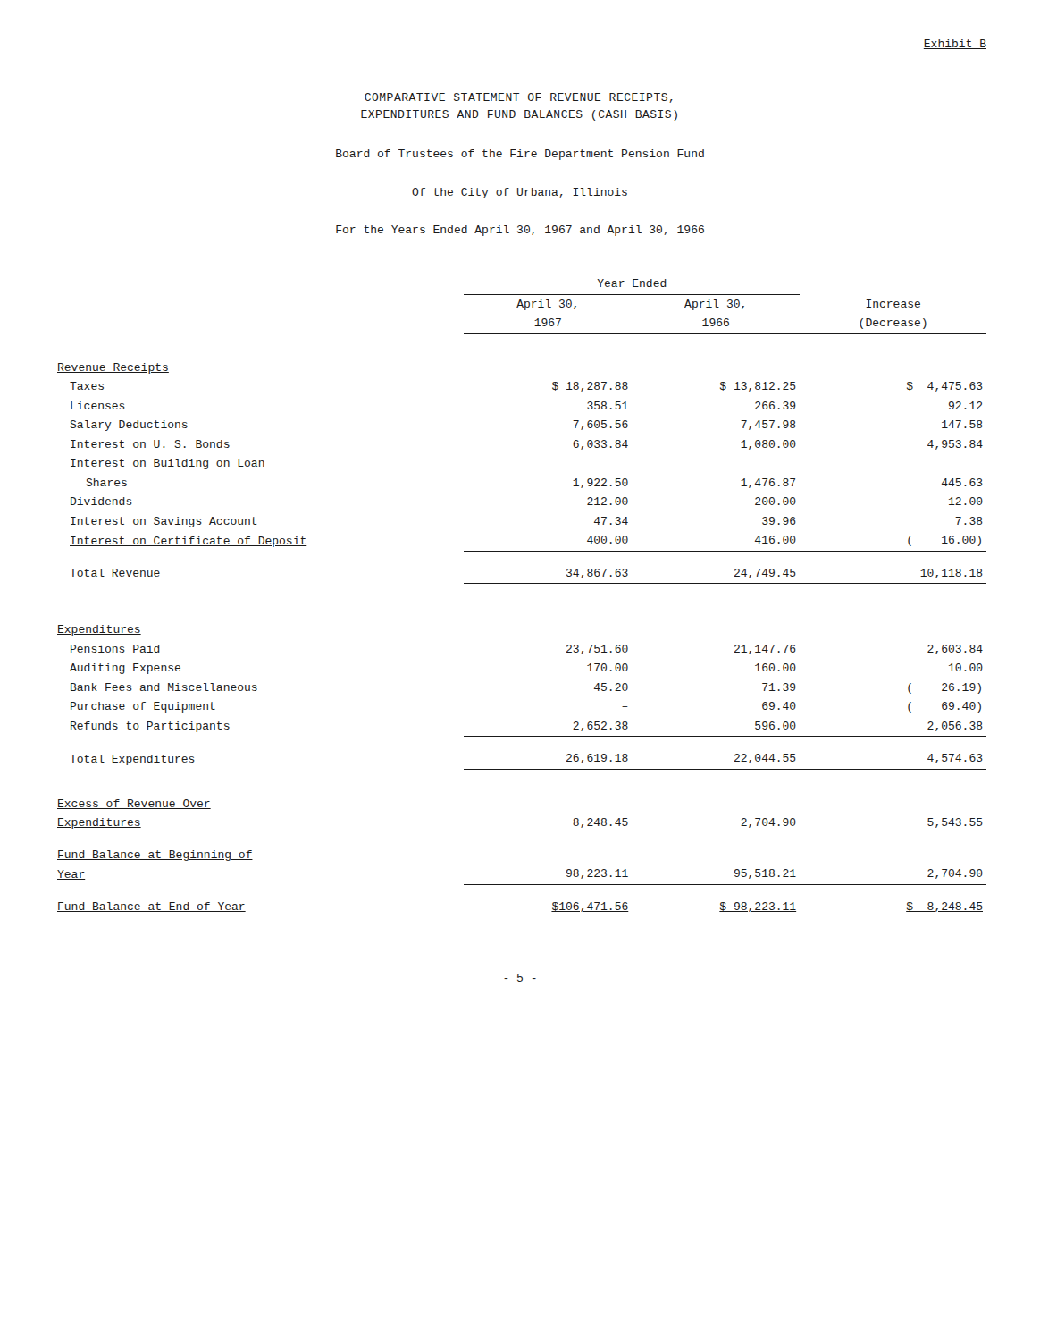Exhibit B
COMPARATIVE STATEMENT OF REVENUE RECEIPTS,
EXPENDITURES AND FUND BALANCES (CASH BASIS)
Board of Trustees of the Fire Department Pension Fund
Of the City of Urbana, Illinois
For the Years Ended April 30, 1967 and April 30, 1966
| | Year Ended | |
| | April 30, | April 30, | Increase |
| | 1967 | 1966 | (Decrease) |
| Revenue Receipts | | | |
| Taxes | $ 18,287.88 | $ 13,812.25 | $ 4,475.63 |
| Licenses | 358.51 | 266.39 | 92.12 |
| Salary Deductions | 7,605.56 | 7,457.98 | 147.58 |
| Interest on U. S. Bonds | 6,033.84 | 1,080.00 | 4,953.84 |
| Interest on Building on Loan | | | |
| Shares | 1,922.50 | 1,476.87 | 445.63 |
| Dividends | 212.00 | 200.00 | 12.00 |
| Interest on Savings Account | 47.34 | 39.96 | 7.38 |
| Interest on Certificate of Deposit | 400.00 | 416.00 | ( 16.00) |
| Total Revenue | 34,867.63 | 24,749.45 | 10,118.18 |
| Expenditures | | | |
| Pensions Paid | 23,751.60 | 21,147.76 | 2,603.84 |
| Auditing Expense | 170.00 | 160.00 | 10.00 |
| Bank Fees and Miscellaneous | 45.20 | 71.39 | ( 26.19) |
| Purchase of Equipment | – | 69.40 | ( 69.40) |
| Refunds to Participants | 2,652.38 | 596.00 | 2,056.38 |
| Total Expenditures | 26,619.18 | 22,044.55 | 4,574.63 |
| Excess of Revenue Over | | | |
| Expenditures | 8,248.45 | 2,704.90 | 5,543.55 |
| Fund Balance at Beginning of | | | |
| Year | 98,223.11 | 95,518.21 | 2,704.90 |
| Fund Balance at End of Year | $106,471.56 | $ 98,223.11 | $ 8,248.45 |
- 5 -